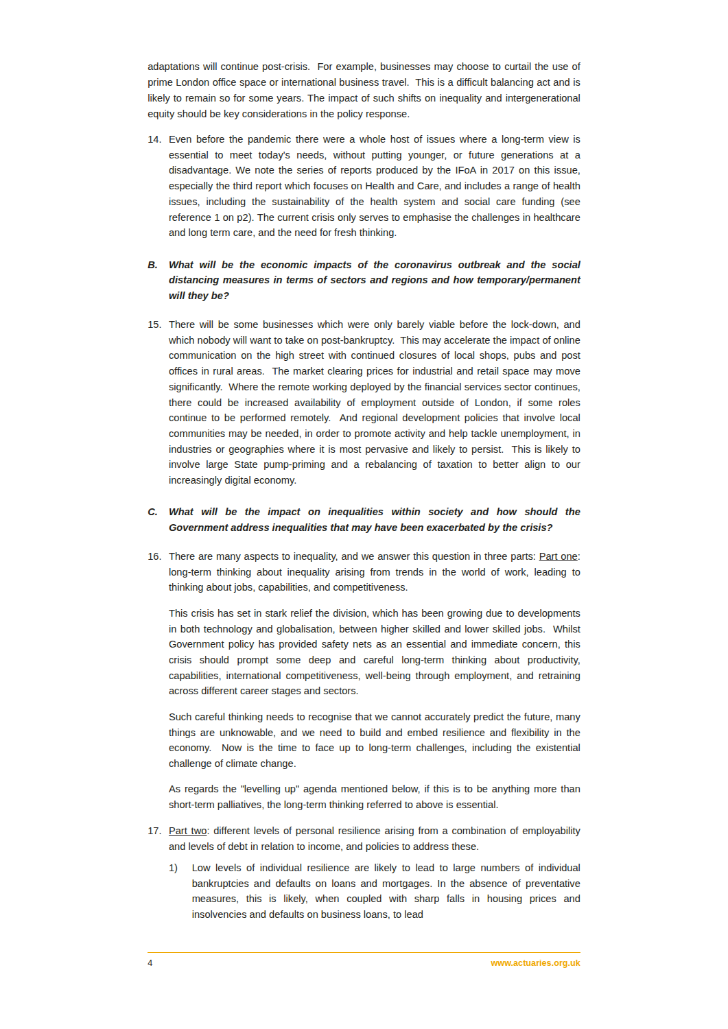adaptations will continue post-crisis. For example, businesses may choose to curtail the use of prime London office space or international business travel. This is a difficult balancing act and is likely to remain so for some years. The impact of such shifts on inequality and intergenerational equity should be key considerations in the policy response.
14. Even before the pandemic there were a whole host of issues where a long-term view is essential to meet today's needs, without putting younger, or future generations at a disadvantage. We note the series of reports produced by the IFoA in 2017 on this issue, especially the third report which focuses on Health and Care, and includes a range of health issues, including the sustainability of the health system and social care funding (see reference 1 on p2). The current crisis only serves to emphasise the challenges in healthcare and long term care, and the need for fresh thinking.
B. What will be the economic impacts of the coronavirus outbreak and the social distancing measures in terms of sectors and regions and how temporary/permanent will they be?
15. There will be some businesses which were only barely viable before the lock-down, and which nobody will want to take on post-bankruptcy. This may accelerate the impact of online communication on the high street with continued closures of local shops, pubs and post offices in rural areas. The market clearing prices for industrial and retail space may move significantly. Where the remote working deployed by the financial services sector continues, there could be increased availability of employment outside of London, if some roles continue to be performed remotely. And regional development policies that involve local communities may be needed, in order to promote activity and help tackle unemployment, in industries or geographies where it is most pervasive and likely to persist. This is likely to involve large State pump-priming and a rebalancing of taxation to better align to our increasingly digital economy.
C. What will be the impact on inequalities within society and how should the Government address inequalities that may have been exacerbated by the crisis?
16. There are many aspects to inequality, and we answer this question in three parts: Part one: long-term thinking about inequality arising from trends in the world of work, leading to thinking about jobs, capabilities, and competitiveness.
This crisis has set in stark relief the division, which has been growing due to developments in both technology and globalisation, between higher skilled and lower skilled jobs. Whilst Government policy has provided safety nets as an essential and immediate concern, this crisis should prompt some deep and careful long-term thinking about productivity, capabilities, international competitiveness, well-being through employment, and retraining across different career stages and sectors.
Such careful thinking needs to recognise that we cannot accurately predict the future, many things are unknowable, and we need to build and embed resilience and flexibility in the economy. Now is the time to face up to long-term challenges, including the existential challenge of climate change.
As regards the "levelling up" agenda mentioned below, if this is to be anything more than short-term palliatives, the long-term thinking referred to above is essential.
17. Part two: different levels of personal resilience arising from a combination of employability and levels of debt in relation to income, and policies to address these.
1) Low levels of individual resilience are likely to lead to large numbers of individual bankruptcies and defaults on loans and mortgages. In the absence of preventative measures, this is likely, when coupled with sharp falls in housing prices and insolvencies and defaults on business loans, to lead
4 www.actuaries.org.uk